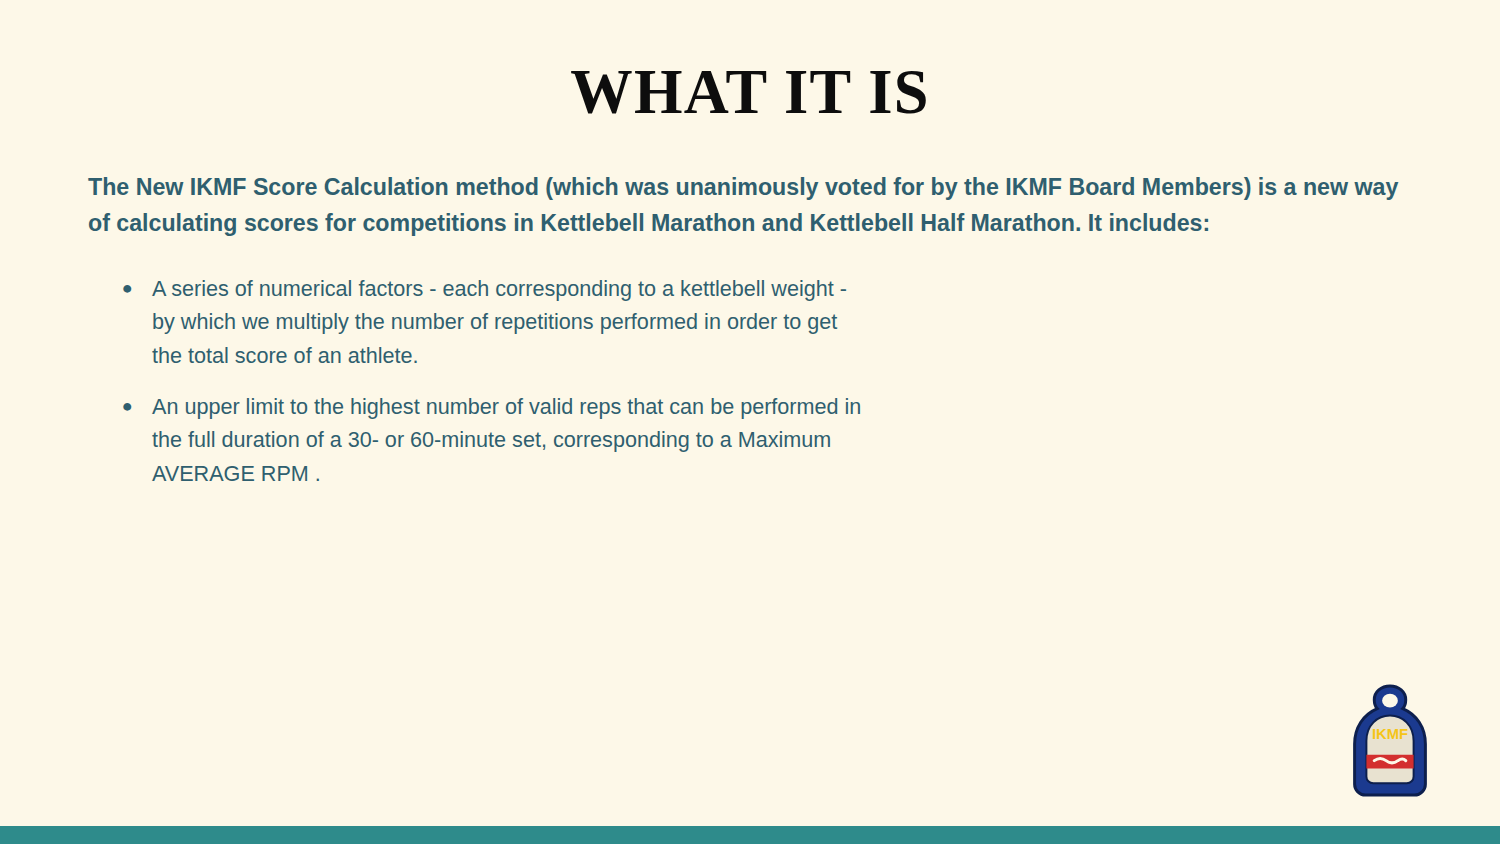WHAT IT IS
The New IKMF Score Calculation method (which was unanimously voted for by the IKMF Board Members) is a new way of calculating scores for competitions in Kettlebell Marathon and Kettlebell Half Marathon. It includes:
A series of numerical factors - each corresponding to a kettlebell weight - by which we multiply the number of repetitions performed in order to get the total score of an athlete.
An upper limit to the highest number of valid reps that can be performed in the full duration of a 30- or 60-minute set, corresponding to a Maximum AVERAGE RPM .
IKMF